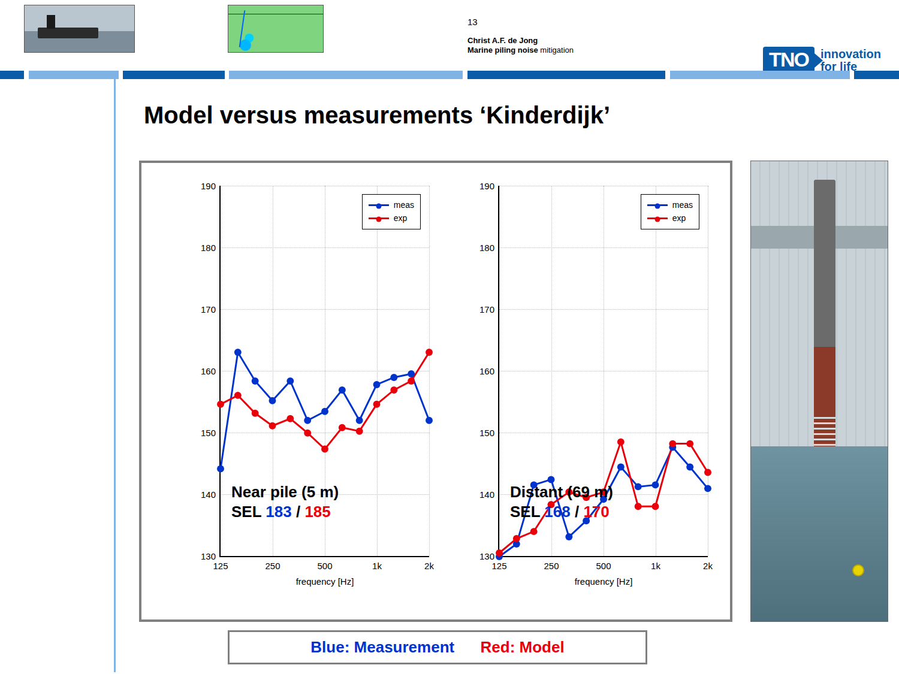13
Christ A.F. de Jong
Marine piling noise mitigation
TNO
innovation
for life
Model versus measurements ‘Kinderdijk’
Third octave band SEL (dB re 1 µPa2 s)
190 180 170 160 150 140 130 125 250 500 1k 2k frequency [Hz]
meas
exp
Near pile (5 m)
SEL 183 / 185
190 180 170 160 150 140 130 125 250 500 1k 2k frequency [Hz]
meas
exp
Distant (69 m)
SEL 168 / 170
Blue: Measurement Red: Model